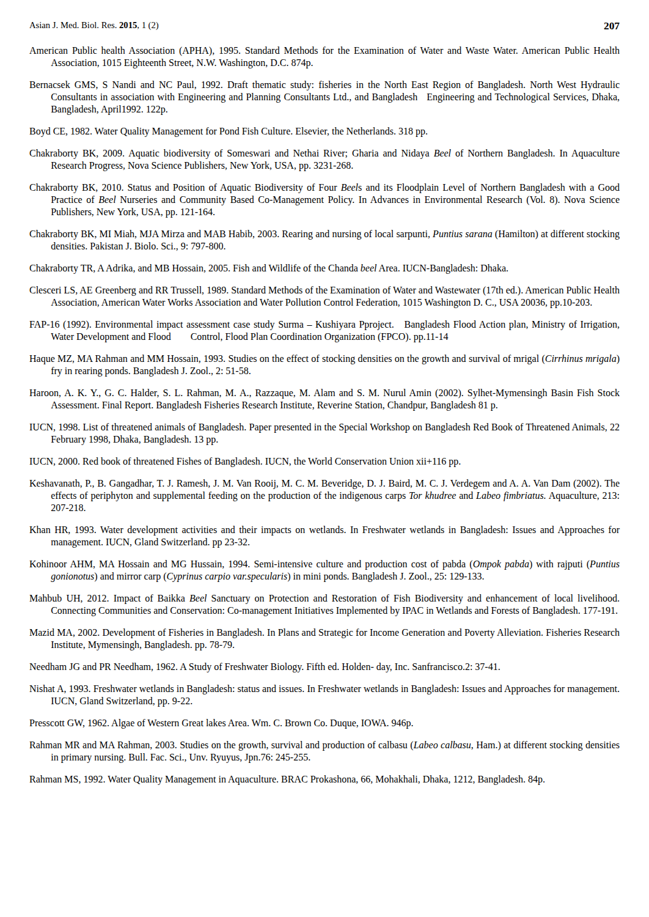Asian J. Med. Biol. Res. 2015, 1 (2)
207
American Public health Association (APHA), 1995. Standard Methods for the Examination of Water and Waste Water. American Public Health Association, 1015 Eighteenth Street, N.W. Washington, D.C. 874p.
Bernacsek GMS, S Nandi and NC Paul, 1992. Draft thematic study: fisheries in the North East Region of Bangladesh. North West Hydraulic Consultants in association with Engineering and Planning Consultants Ltd., and Bangladesh Engineering and Technological Services, Dhaka, Bangladesh, April1992. 122p.
Boyd CE, 1982. Water Quality Management for Pond Fish Culture. Elsevier, the Netherlands. 318 pp.
Chakraborty BK, 2009. Aquatic biodiversity of Someswari and Nethai River; Gharia and Nidaya Beel of Northern Bangladesh. In Aquaculture Research Progress, Nova Science Publishers, New York, USA, pp. 3231-268.
Chakraborty BK, 2010. Status and Position of Aquatic Biodiversity of Four Beels and its Floodplain Level of Northern Bangladesh with a Good Practice of Beel Nurseries and Community Based Co-Management Policy. In Advances in Environmental Research (Vol. 8). Nova Science Publishers, New York, USA, pp. 121-164.
Chakraborty BK, MI Miah, MJA Mirza and MAB Habib, 2003. Rearing and nursing of local sarpunti, Puntius sarana (Hamilton) at different stocking densities. Pakistan J. Biolo. Sci., 9: 797-800.
Chakraborty TR, A Adrika, and MB Hossain, 2005. Fish and Wildlife of the Chanda beel Area. IUCN-Bangladesh: Dhaka.
Clesceri LS, AE Greenberg and RR Trussell, 1989. Standard Methods of the Examination of Water and Wastewater (17th ed.). American Public Health Association, American Water Works Association and Water Pollution Control Federation, 1015 Washington D. C., USA 20036, pp.10-203.
FAP-16 (1992). Environmental impact assessment case study Surma – Kushiyara Pproject. Bangladesh Flood Action plan, Ministry of Irrigation, Water Development and Flood Control, Flood Plan Coordination Organization (FPCO). pp.11-14
Haque MZ, MA Rahman and MM Hossain, 1993. Studies on the effect of stocking densities on the growth and survival of mrigal (Cirrhinus mrigala) fry in rearing ponds. Bangladesh J. Zool., 2: 51-58.
Haroon, A. K. Y., G. C. Halder, S. L. Rahman, M. A., Razzaque, M. Alam and S. M. Nurul Amin (2002). Sylhet-Mymensingh Basin Fish Stock Assessment. Final Report. Bangladesh Fisheries Research Institute, Reverine Station, Chandpur, Bangladesh 81 p.
IUCN, 1998. List of threatened animals of Bangladesh. Paper presented in the Special Workshop on Bangladesh Red Book of Threatened Animals, 22 February 1998, Dhaka, Bangladesh. 13 pp.
IUCN, 2000. Red book of threatened Fishes of Bangladesh. IUCN, the World Conservation Union xii+116 pp.
Keshavanath, P., B. Gangadhar, T. J. Ramesh, J. M. Van Rooij, M. C. M. Beveridge, D. J. Baird, M. C. J. Verdegem and A. A. Van Dam (2002). The effects of periphyton and supplemental feeding on the production of the indigenous carps Tor khudree and Labeo fimbriatus. Aquaculture, 213: 207-218.
Khan HR, 1993. Water development activities and their impacts on wetlands. In Freshwater wetlands in Bangladesh: Issues and Approaches for management. IUCN, Gland Switzerland. pp 23-32.
Kohinoor AHM, MA Hossain and MG Hussain, 1994. Semi-intensive culture and production cost of pabda (Ompok pabda) with rajputi (Puntius gonionotus) and mirror carp (Cyprinus carpio var.specularis) in mini ponds. Bangladesh J. Zool., 25: 129-133.
Mahbub UH, 2012. Impact of Baikka Beel Sanctuary on Protection and Restoration of Fish Biodiversity and enhancement of local livelihood. Connecting Communities and Conservation: Co-management Initiatives Implemented by IPAC in Wetlands and Forests of Bangladesh. 177-191.
Mazid MA, 2002. Development of Fisheries in Bangladesh. In Plans and Strategic for Income Generation and Poverty Alleviation. Fisheries Research Institute, Mymensingh, Bangladesh. pp. 78-79.
Needham JG and PR Needham, 1962. A Study of Freshwater Biology. Fifth ed. Holden- day, Inc. Sanfrancisco.2: 37-41.
Nishat A, 1993. Freshwater wetlands in Bangladesh: status and issues. In Freshwater wetlands in Bangladesh: Issues and Approaches for management. IUCN, Gland Switzerland, pp. 9-22.
Presscott GW, 1962. Algae of Western Great lakes Area. Wm. C. Brown Co. Duque, IOWA. 946p.
Rahman MR and MA Rahman, 2003. Studies on the growth, survival and production of calbasu (Labeo calbasu, Ham.) at different stocking densities in primary nursing. Bull. Fac. Sci., Unv. Ryuyus, Jpn.76: 245-255.
Rahman MS, 1992. Water Quality Management in Aquaculture. BRAC Prokashona, 66, Mohakhali, Dhaka, 1212, Bangladesh. 84p.